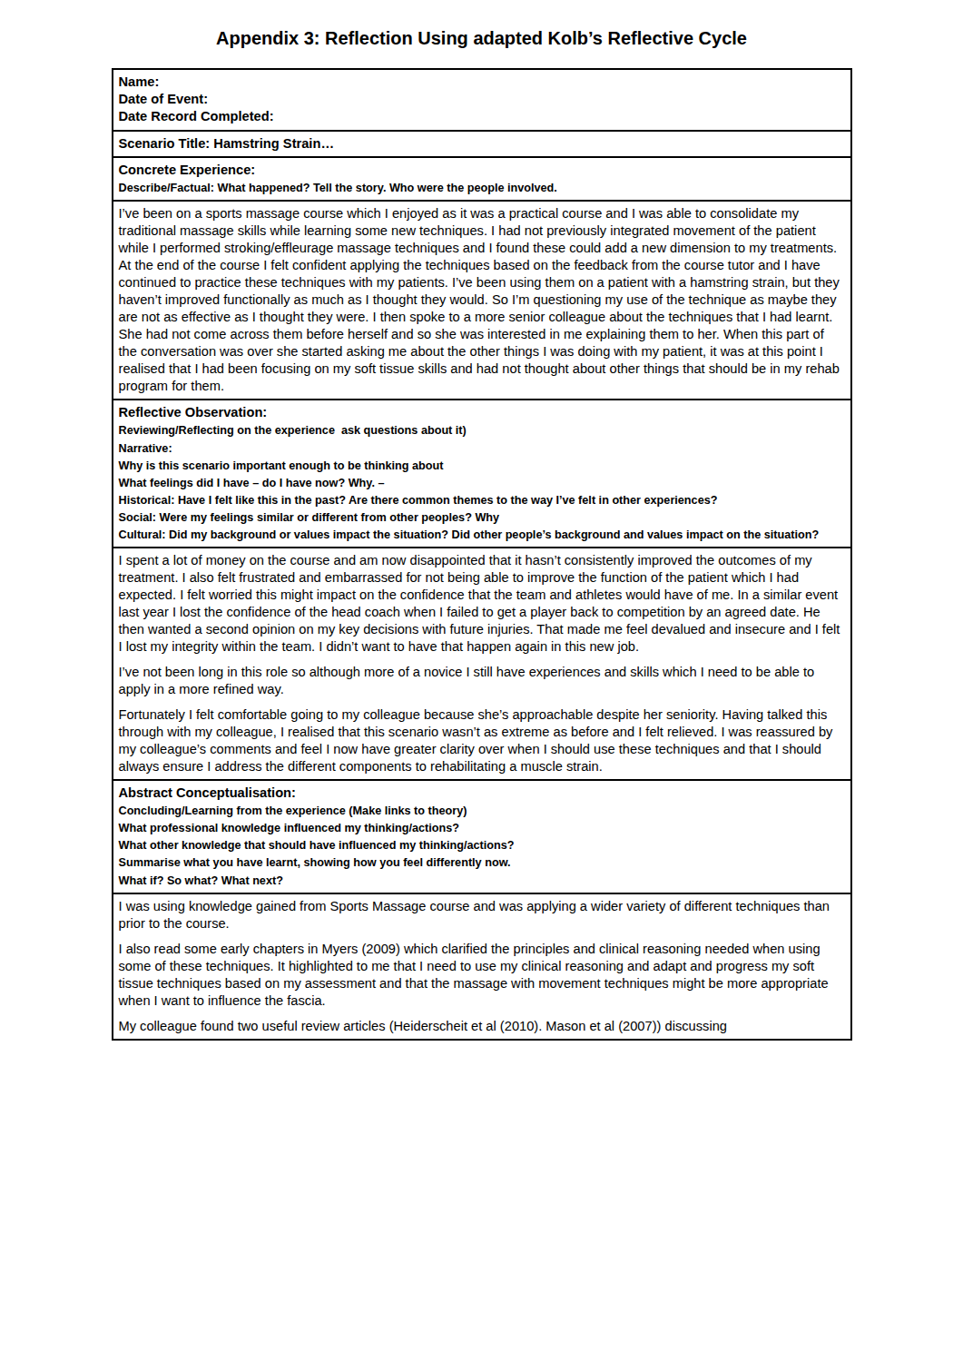Appendix 3: Reflection Using adapted Kolb’s Reflective Cycle
| Name: Date of Event: Date Record Completed: |
| Scenario Title: Hamstring Strain… |
| Concrete Experience: Describe/Factual: What happened? Tell the story. Who were the people involved. |
| I’ve been on a sports massage course which I enjoyed as it was a practical course and I was able to consolidate my traditional massage skills while learning some new techniques. I had not previously integrated movement of the patient while I performed stroking/effleurage massage techniques and I found these could add a new dimension to my treatments. At the end of the course I felt confident applying the techniques based on the feedback from the course tutor and I have continued to practice these techniques with my patients. I’ve been using them on a patient with a hamstring strain, but they haven’t improved functionally as much as I thought they would. So I’m questioning my use of the technique as maybe they are not as effective as I thought they were. I then spoke to a more senior colleague about the techniques that I had learnt. She had not come across them before herself and so she was interested in me explaining them to her. When this part of the conversation was over she started asking me about the other things I was doing with my patient, it was at this point I realised that I had been focusing on my soft tissue skills and had not thought about other things that should be in my rehab program for them. |
| Reflective Observation: Reviewing/Reflecting on the experience ask questions about it) Narrative: Why is this scenario important enough to be thinking about What feelings did I have – do I have now? Why. – Historical: Have I felt like this in the past? Are there common themes to the way I’ve felt in other experiences? Social: Were my feelings similar or different from other peoples? Why Cultural: Did my background or values impact the situation? Did other people’s background and values impact on the situation? |
| I spent a lot of money on the course and am now disappointed that it hasn’t consistently improved the outcomes of my treatment. I also felt frustrated and embarrassed for not being able to improve the function of the patient which I had expected. I felt worried this might impact on the confidence that the team and athletes would have of me. In a similar event last year I lost the confidence of the head coach when I failed to get a player back to competition by an agreed date. He then wanted a second opinion on my key decisions with future injuries. That made me feel devalued and insecure and I felt I lost my integrity within the team. I didn’t want to have that happen again in this new job. I’ve not been long in this role so although more of a novice I still have experiences and skills which I need to be able to apply in a more refined way. Fortunately I felt comfortable going to my colleague because she’s approachable despite her seniority. Having talked this through with my colleague, I realised that this scenario wasn’t as extreme as before and I felt relieved. I was reassured by my colleague’s comments and feel I now have greater clarity over when I should use these techniques and that I should always ensure I address the different components to rehabilitating a muscle strain. |
| Abstract Conceptualisation: Concluding/Learning from the experience (Make links to theory) What professional knowledge influenced my thinking/actions? What other knowledge that should have influenced my thinking/actions? Summarise what you have learnt, showing how you feel differently now. What if? So what? What next? |
| I was using knowledge gained from Sports Massage course and was applying a wider variety of different techniques than prior to the course. I also read some early chapters in Myers (2009) which clarified the principles and clinical reasoning needed when using some of these techniques. It highlighted to me that I need to use my clinical reasoning and adapt and progress my soft tissue techniques based on my assessment and that the massage with movement techniques might be more appropriate when I want to influence the fascia. My colleague found two useful review articles (Heiderscheit et al (2010). Mason et al (2007)) discussing |